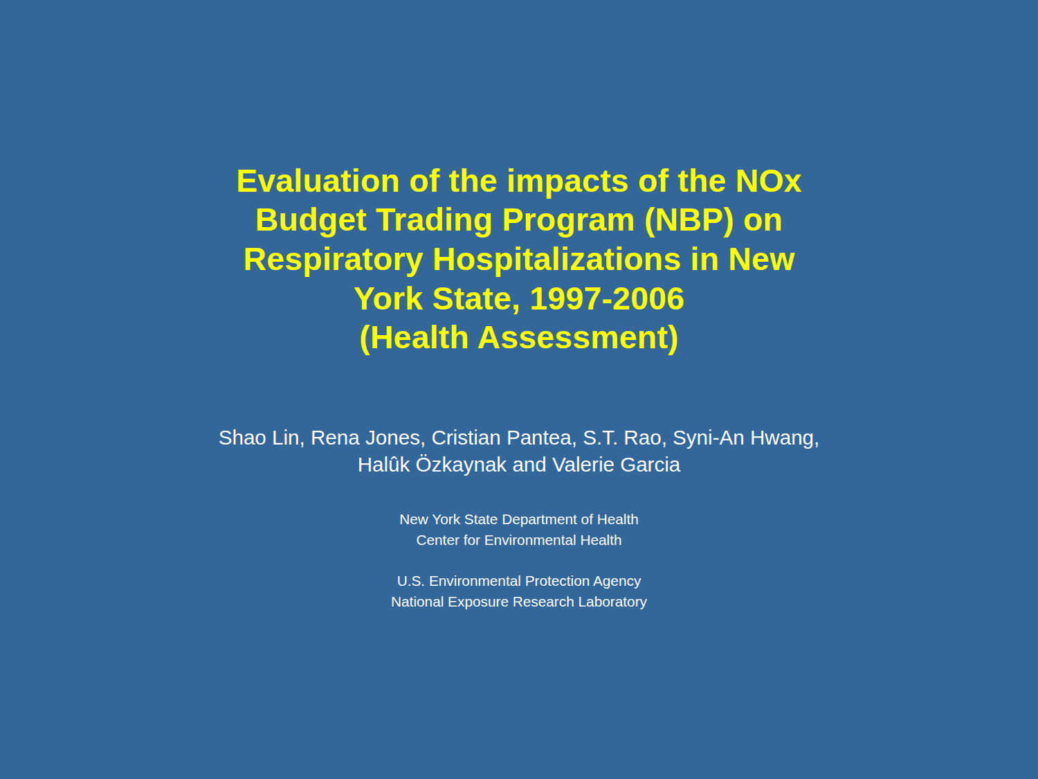Evaluation of the impacts of the NOx Budget Trading Program (NBP) on Respiratory Hospitalizations in New York State, 1997-2006
(Health Assessment)
Shao Lin, Rena Jones, Cristian Pantea, S.T. Rao, Syni-An Hwang, Halûk Özkaynak and Valerie Garcia
New York State Department of Health
Center for Environmental Health
U.S. Environmental Protection Agency
National Exposure Research Laboratory